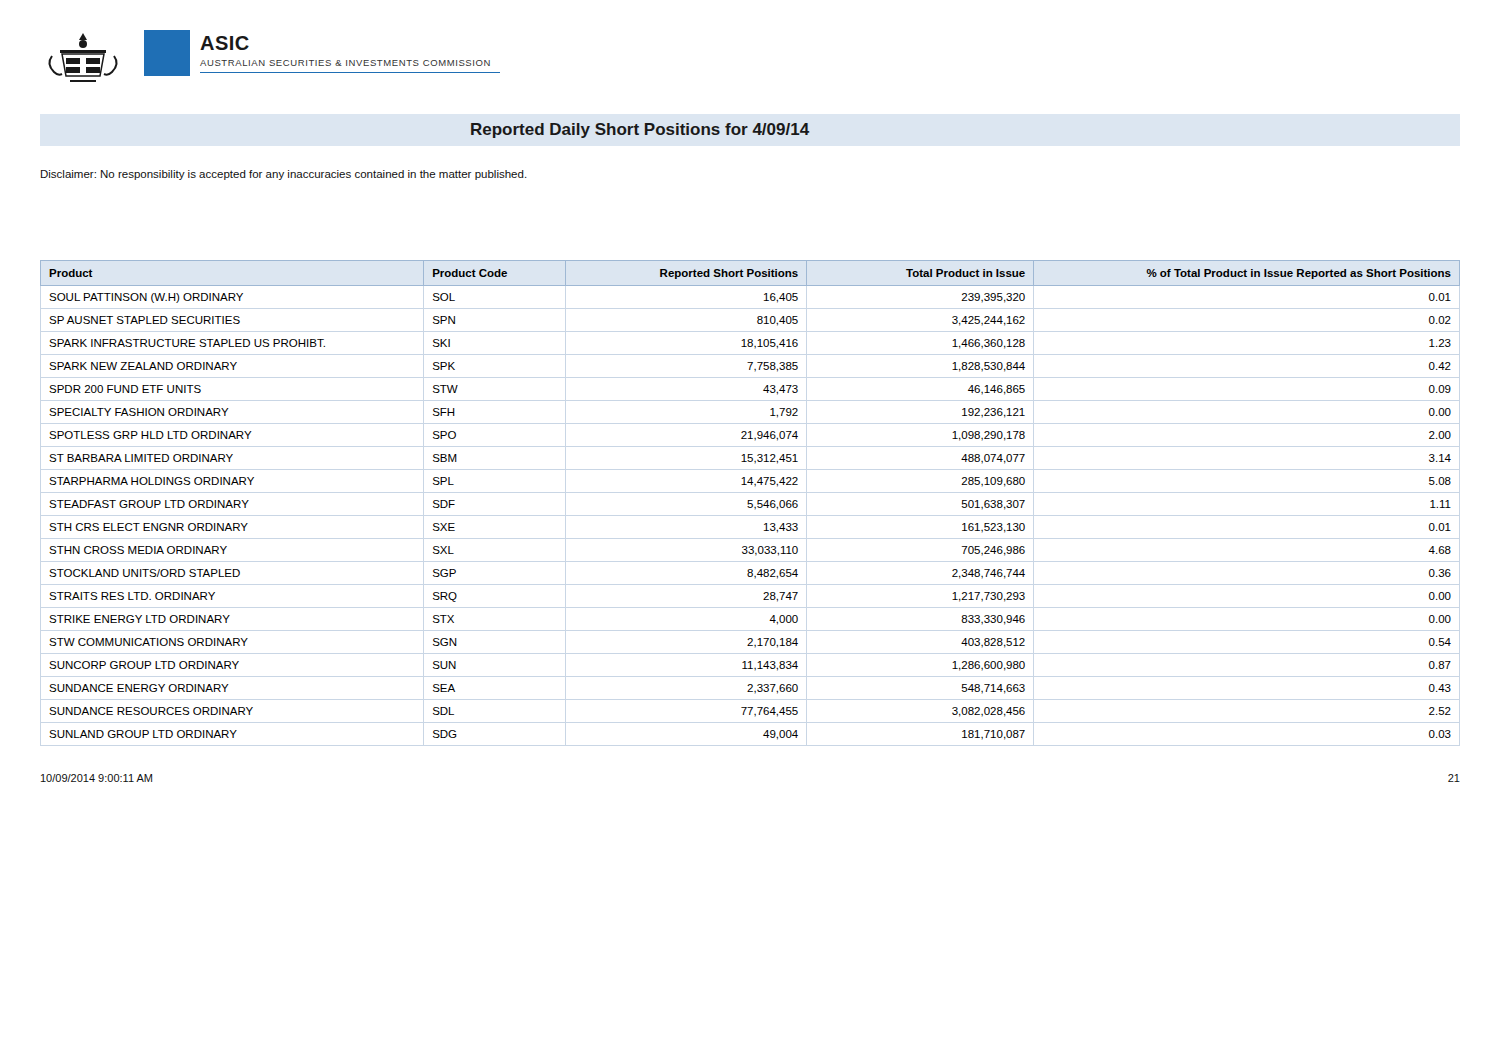ASIC
Australian Securities & Investments Commission
Reported Daily Short Positions for 4/09/14
Disclaimer: No responsibility is accepted for any inaccuracies contained in the matter published.
| Product | Product Code | Reported Short Positions | Total Product in Issue | % of Total Product in Issue Reported as Short Positions |
| --- | --- | --- | --- | --- |
| SOUL PATTINSON (W.H) ORDINARY | SOL | 16,405 | 239,395,320 | 0.01 |
| SP AUSNET STAPLED SECURITIES | SPN | 810,405 | 3,425,244,162 | 0.02 |
| SPARK INFRASTRUCTURE STAPLED US PROHIBT. | SKI | 18,105,416 | 1,466,360,128 | 1.23 |
| SPARK NEW ZEALAND ORDINARY | SPK | 7,758,385 | 1,828,530,844 | 0.42 |
| SPDR 200 FUND ETF UNITS | STW | 43,473 | 46,146,865 | 0.09 |
| SPECIALTY FASHION ORDINARY | SFH | 1,792 | 192,236,121 | 0.00 |
| SPOTLESS GRP HLD LTD ORDINARY | SPO | 21,946,074 | 1,098,290,178 | 2.00 |
| ST BARBARA LIMITED ORDINARY | SBM | 15,312,451 | 488,074,077 | 3.14 |
| STARPHARMA HOLDINGS ORDINARY | SPL | 14,475,422 | 285,109,680 | 5.08 |
| STEADFAST GROUP LTD ORDINARY | SDF | 5,546,066 | 501,638,307 | 1.11 |
| STH CRS ELECT ENGNR ORDINARY | SXE | 13,433 | 161,523,130 | 0.01 |
| STHN CROSS MEDIA ORDINARY | SXL | 33,033,110 | 705,246,986 | 4.68 |
| STOCKLAND UNITS/ORD STAPLED | SGP | 8,482,654 | 2,348,746,744 | 0.36 |
| STRAITS RES LTD. ORDINARY | SRQ | 28,747 | 1,217,730,293 | 0.00 |
| STRIKE ENERGY LTD ORDINARY | STX | 4,000 | 833,330,946 | 0.00 |
| STW COMMUNICATIONS ORDINARY | SGN | 2,170,184 | 403,828,512 | 0.54 |
| SUNCORP GROUP LTD ORDINARY | SUN | 11,143,834 | 1,286,600,980 | 0.87 |
| SUNDANCE ENERGY ORDINARY | SEA | 2,337,660 | 548,714,663 | 0.43 |
| SUNDANCE RESOURCES ORDINARY | SDL | 77,764,455 | 3,082,028,456 | 2.52 |
| SUNLAND GROUP LTD ORDINARY | SDG | 49,004 | 181,710,087 | 0.03 |
10/09/2014 9:00:11 AM
21